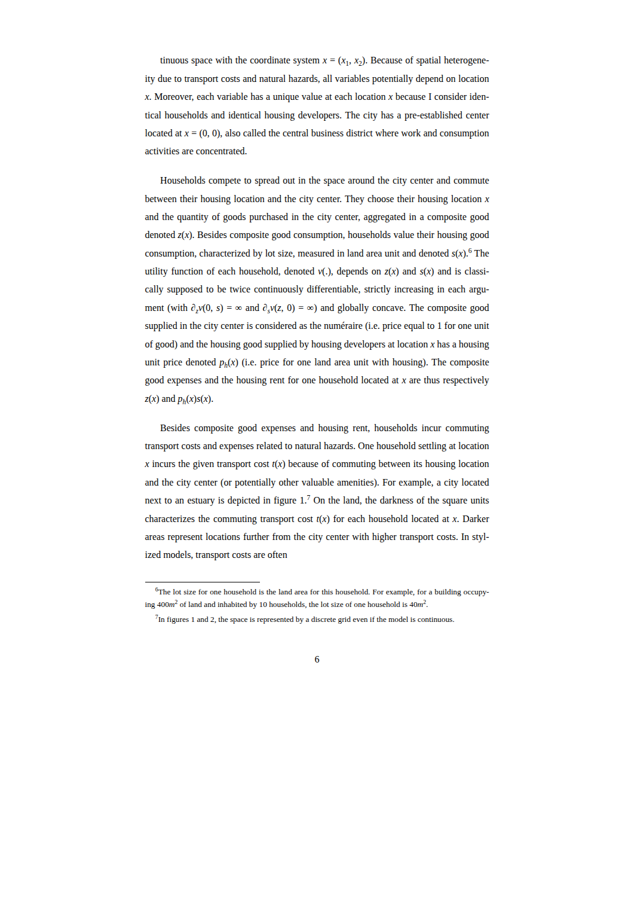tinuous space with the coordinate system x = (x1, x2). Because of spatial heterogeneity due to transport costs and natural hazards, all variables potentially depend on location x. Moreover, each variable has a unique value at each location x because I consider identical households and identical housing developers. The city has a pre-established center located at x = (0, 0), also called the central business district where work and consumption activities are concentrated.
Households compete to spread out in the space around the city center and commute between their housing location and the city center. They choose their housing location x and the quantity of goods purchased in the city center, aggregated in a composite good denoted z(x). Besides composite good consumption, households value their housing good consumption, characterized by lot size, measured in land area unit and denoted s(x).6 The utility function of each household, denoted v(.), depends on z(x) and s(x) and is classically supposed to be twice continuously differentiable, strictly increasing in each argument (with ∂zv(0, s) = ∞ and ∂sv(z, 0) = ∞) and globally concave. The composite good supplied in the city center is considered as the numéraire (i.e. price equal to 1 for one unit of good) and the housing good supplied by housing developers at location x has a housing unit price denoted ph(x) (i.e. price for one land area unit with housing). The composite good expenses and the housing rent for one household located at x are thus respectively z(x) and ph(x)s(x).
Besides composite good expenses and housing rent, households incur commuting transport costs and expenses related to natural hazards. One household settling at location x incurs the given transport cost t(x) because of commuting between its housing location and the city center (or potentially other valuable amenities). For example, a city located next to an estuary is depicted in figure 1.7 On the land, the darkness of the square units characterizes the commuting transport cost t(x) for each household located at x. Darker areas represent locations further from the city center with higher transport costs. In stylized models, transport costs are often
6 The lot size for one household is the land area for this household. For example, for a building occupying 400m2 of land and inhabited by 10 households, the lot size of one household is 40m2.
7 In figures 1 and 2, the space is represented by a discrete grid even if the model is continuous.
6